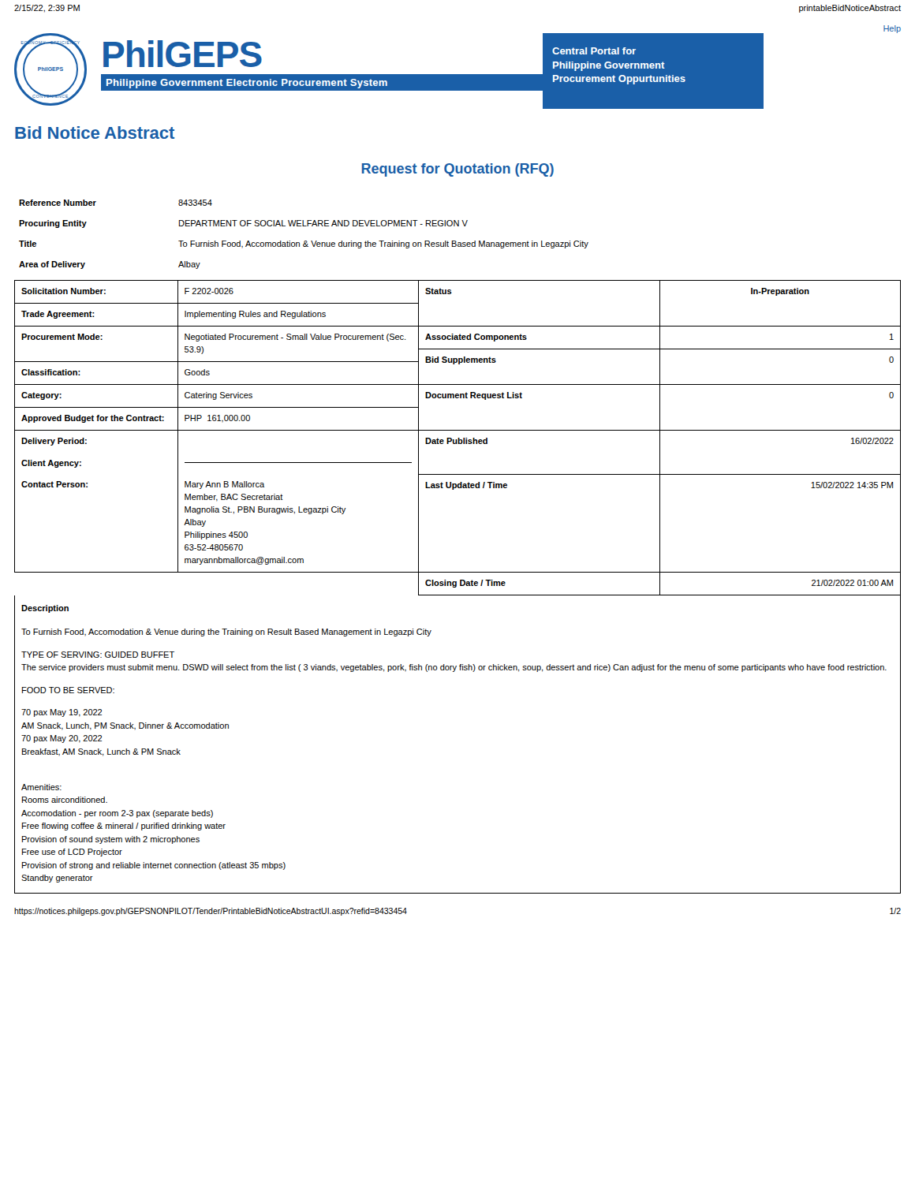2/15/22, 2:39 PM
printableBidNoticeAbstract
Help
ECONOMY EFFICIENCY
PhilGEPS
CONVENIENCE
Phil GEPS
Philippine Government Electronic Procurement System
Central Portal for
Philippine Government
Procurement Oppurtunities
Bid Notice Abstract
Request for Quotation (RFQ)
| Reference Number | 8433454 |
| Procuring Entity | DEPARTMENT OF SOCIAL WELFARE AND DEVELOPMENT - REGION V |
| Title | To Furnish Food, Accomodation & Venue during the Training on Result Based Management in Legazpi City |
| Area of Delivery | Albay |
| Solicitation Number: | F 2202-0026 | Status | In-Preparation |
| Trade Agreement: | Implementing Rules and Regulations |
| Procurement Mode: | Negotiated Procurement - Small Value Procurement (Sec. 53.9) | Associated Components | 1 |
| Bid Supplements | 0 |
| Classification: | Goods |
| Category: | Catering Services | Document Request List | 0 |
| Approved Budget for the Contract: | PHP 161,000.00 |
| Delivery Period: | | Date Published | 16/02/2022 |
| Client Agency: | |
| Contact Person: | Mary Ann B Mallorca Member, BAC Secretariat Magnolia St., PBN Buragwis, Legazpi City Albay Philippines 4500 63-52-4805670 maryannbmallorca@gmail.com | Last Updated / Time | 15/02/2022 14:35 PM |
| | Closing Date / Time | 21/02/2022 01:00 AM |
Description
To Furnish Food, Accomodation & Venue during the Training on Result Based Management in Legazpi City
TYPE OF SERVING: GUIDED BUFFET
The service providers must submit menu. DSWD will select from the list ( 3 viands, vegetables, pork, fish (no dory fish) or chicken, soup, dessert and rice) Can adjust for the menu of some participants who have food restriction.
FOOD TO BE SERVED:
70 pax May 19, 2022
AM Snack, Lunch, PM Snack, Dinner & Accomodation
70 pax May 20, 2022
Breakfast, AM Snack, Lunch & PM Snack
Amenities:
Rooms airconditioned.
Accomodation - per room 2-3 pax (separate beds)
Free flowing coffee & mineral / purified drinking water
Provision of sound system with 2 microphones
Free use of LCD Projector
Provision of strong and reliable internet connection (atleast 35 mbps)
Standby generator
https://notices.philgeps.gov.ph/GEPSNONPILOT/Tender/PrintableBidNoticeAbstractUI.aspx?refid=8433454
1/2